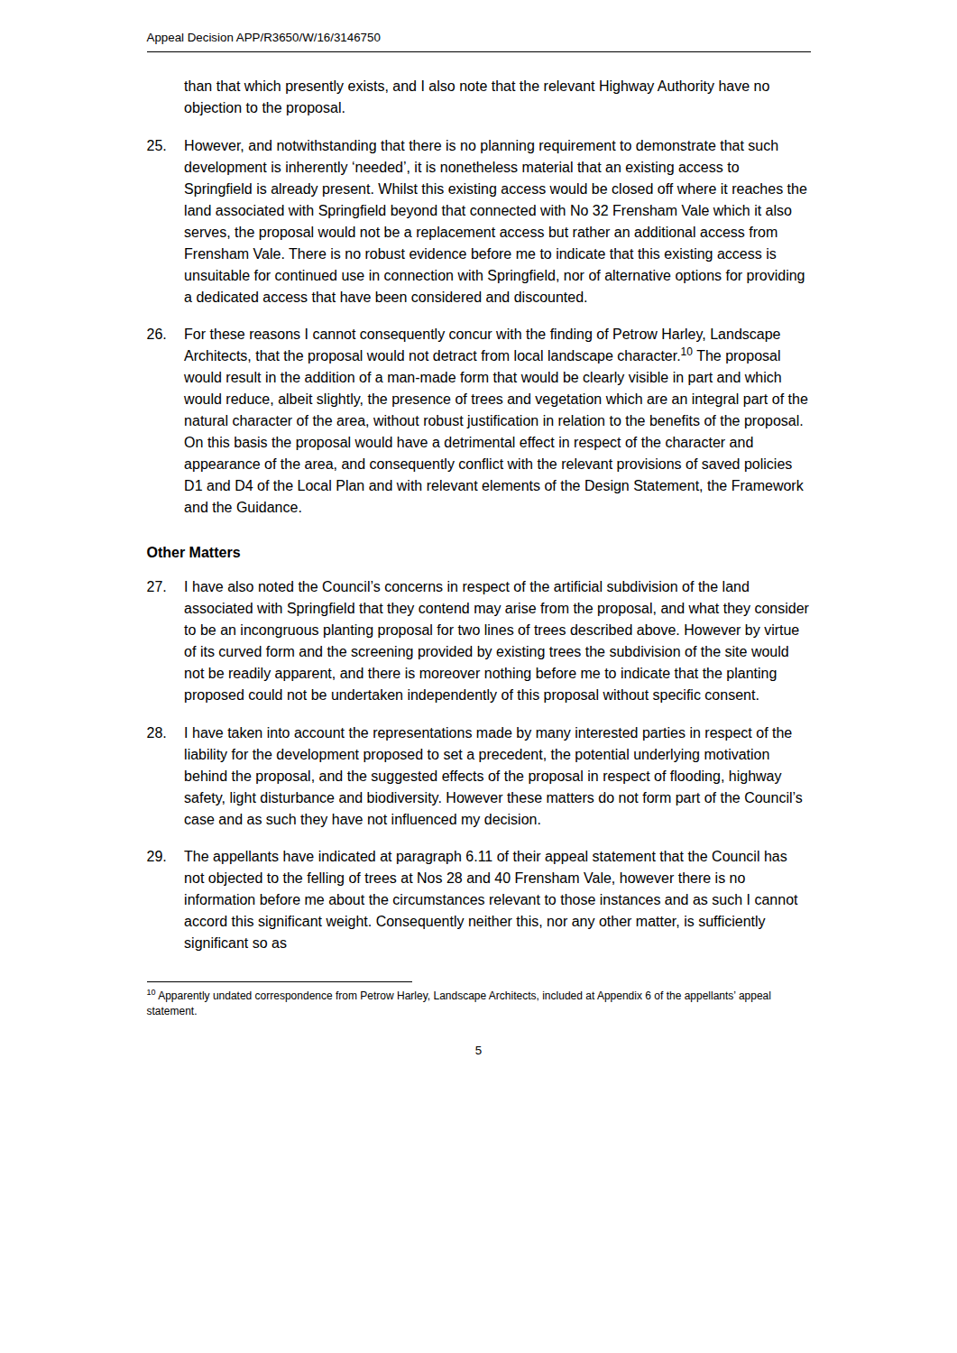Appeal Decision APP/R3650/W/16/3146750
than that which presently exists, and I also note that the relevant Highway Authority have no objection to the proposal.
25. However, and notwithstanding that there is no planning requirement to demonstrate that such development is inherently ‘needed’, it is nonetheless material that an existing access to Springfield is already present. Whilst this existing access would be closed off where it reaches the land associated with Springfield beyond that connected with No 32 Frensham Vale which it also serves, the proposal would not be a replacement access but rather an additional access from Frensham Vale. There is no robust evidence before me to indicate that this existing access is unsuitable for continued use in connection with Springfield, nor of alternative options for providing a dedicated access that have been considered and discounted.
26. For these reasons I cannot consequently concur with the finding of Petrow Harley, Landscape Architects, that the proposal would not detract from local landscape character.10 The proposal would result in the addition of a man-made form that would be clearly visible in part and which would reduce, albeit slightly, the presence of trees and vegetation which are an integral part of the natural character of the area, without robust justification in relation to the benefits of the proposal. On this basis the proposal would have a detrimental effect in respect of the character and appearance of the area, and consequently conflict with the relevant provisions of saved policies D1 and D4 of the Local Plan and with relevant elements of the Design Statement, the Framework and the Guidance.
Other Matters
27. I have also noted the Council’s concerns in respect of the artificial subdivision of the land associated with Springfield that they contend may arise from the proposal, and what they consider to be an incongruous planting proposal for two lines of trees described above. However by virtue of its curved form and the screening provided by existing trees the subdivision of the site would not be readily apparent, and there is moreover nothing before me to indicate that the planting proposed could not be undertaken independently of this proposal without specific consent.
28. I have taken into account the representations made by many interested parties in respect of the liability for the development proposed to set a precedent, the potential underlying motivation behind the proposal, and the suggested effects of the proposal in respect of flooding, highway safety, light disturbance and biodiversity. However these matters do not form part of the Council’s case and as such they have not influenced my decision.
29. The appellants have indicated at paragraph 6.11 of their appeal statement that the Council has not objected to the felling of trees at Nos 28 and 40 Frensham Vale, however there is no information before me about the circumstances relevant to those instances and as such I cannot accord this significant weight. Consequently neither this, nor any other matter, is sufficiently significant so as
10 Apparently undated correspondence from Petrow Harley, Landscape Architects, included at Appendix 6 of the appellants’ appeal statement.
5